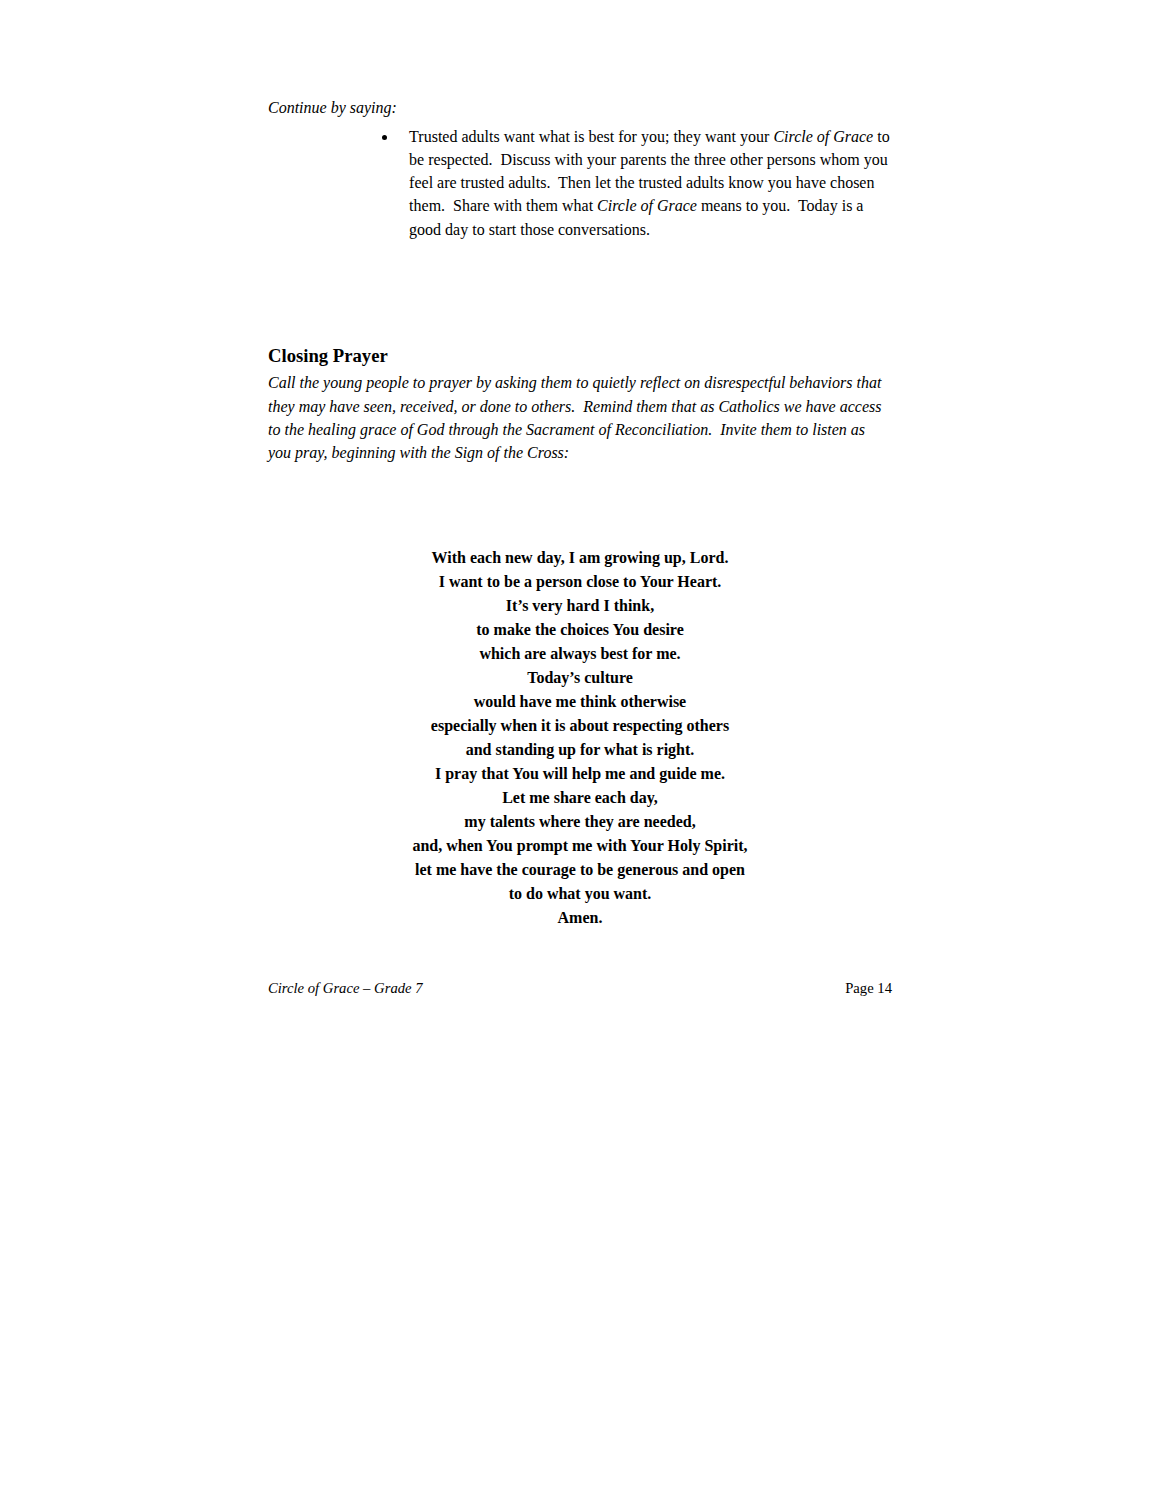Continue by saying:
Trusted adults want what is best for you; they want your Circle of Grace to be respected. Discuss with your parents the three other persons whom you feel are trusted adults. Then let the trusted adults know you have chosen them. Share with them what Circle of Grace means to you. Today is a good day to start those conversations.
Closing Prayer
Call the young people to prayer by asking them to quietly reflect on disrespectful behaviors that they may have seen, received, or done to others. Remind them that as Catholics we have access to the healing grace of God through the Sacrament of Reconciliation. Invite them to listen as you pray, beginning with the Sign of the Cross:
With each new day, I am growing up, Lord.
I want to be a person close to Your Heart.
It’s very hard I think,
to make the choices You desire
which are always best for me.
Today’s culture
would have me think otherwise
especially when it is about respecting others
and standing up for what is right.
I pray that You will help me and guide me.
Let me share each day,
my talents where they are needed,
and, when You prompt me with Your Holy Spirit,
let me have the courage to be generous and open
to do what you want.
Amen.
Circle of Grace – Grade 7
Page 14